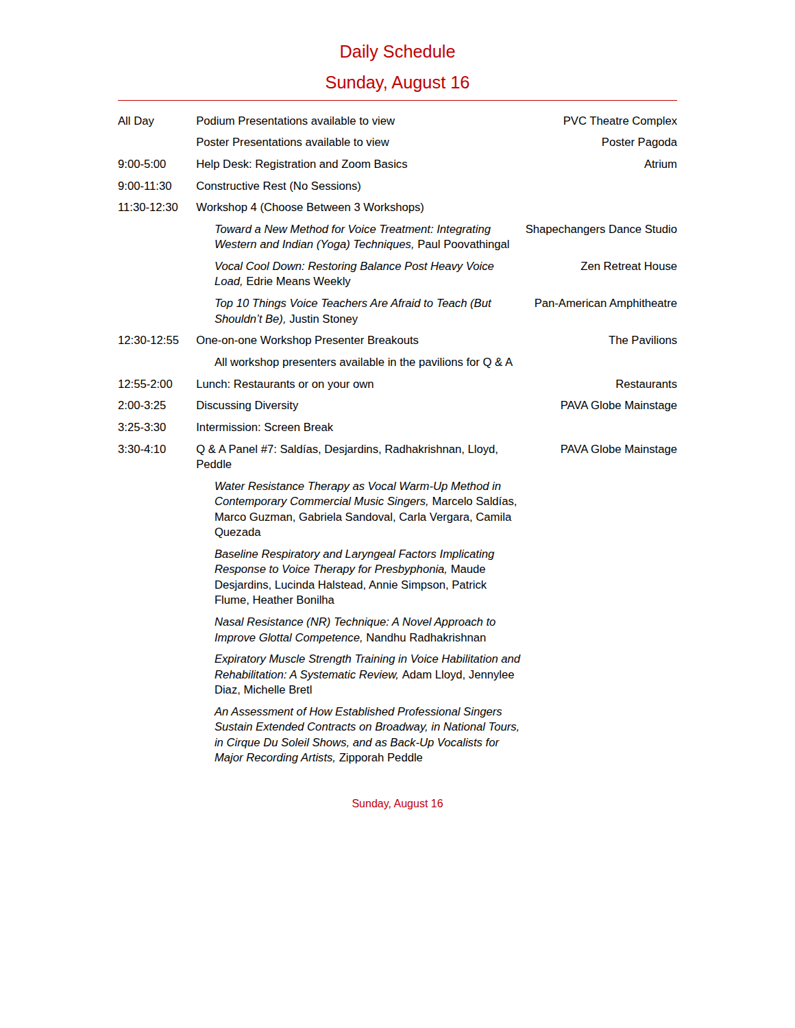Daily Schedule
Sunday, August 16
| All Day | Podium Presentations available to view | PVC Theatre Complex |
| | Poster Presentations available to view | Poster Pagoda |
| 9:00-5:00 | Help Desk: Registration and Zoom Basics | Atrium |
| 9:00-11:30 | Constructive Rest (No Sessions) | |
| 11:30-12:30 | Workshop 4 (Choose Between 3 Workshops) | |
| | Toward a New Method for Voice Treatment: Integrating Western and Indian (Yoga) Techniques , Paul Poovathingal | Shapechangers Dance Studio |
| | Vocal Cool Down: Restoring Balance Post Heavy Voice Load , Edrie Means Weekly | Zen Retreat House |
| | Top 10 Things Voice Teachers Are Afraid to Teach (But Shouldn’t Be) , Justin Stoney | Pan-American Amphitheatre |
| 12:30-12:55 | One-on-one Workshop Presenter Breakouts | The Pavilions |
| | All workshop presenters available in the pavilions for Q & A | |
| 12:55-2:00 | Lunch: Restaurants or on your own | Restaurants |
| 2:00-3:25 | Discussing Diversity | PAVA Globe Mainstage |
| 3:25-3:30 | Intermission: Screen Break | |
| 3:30-4:10 | Q & A Panel #7: Saldías, Desjardins, Radhakrishnan, Lloyd, Peddle | PAVA Globe Mainstage |
| | Water Resistance Therapy as Vocal Warm-Up Method in Contemporary Commercial Music Singers, Marcelo Saldías, Marco Guzman, Gabriela Sandoval, Carla Vergara, Camila Quezada | |
| | Baseline Respiratory and Laryngeal Factors Implicating Response to Voice Therapy for Presbyphonia, Maude Desjardins, Lucinda Halstead, Annie Simpson, Patrick Flume, Heather Bonilha | |
| | Nasal Resistance (NR) Technique: A Novel Approach to Improve Glottal Competence, Nandhu Radhakrishnan | |
| | Expiratory Muscle Strength Training in Voice Habilitation and Rehabilitation: A Systematic Review, Adam Lloyd, Jennylee Diaz, Michelle Bretl | |
| | An Assessment of How Established Professional Singers Sustain Extended Contracts on Broadway, in National Tours, in Cirque Du Soleil Shows, and as Back-Up Vocalists for Major Recording Artists, Zipporah Peddle | |
Sunday, August 16